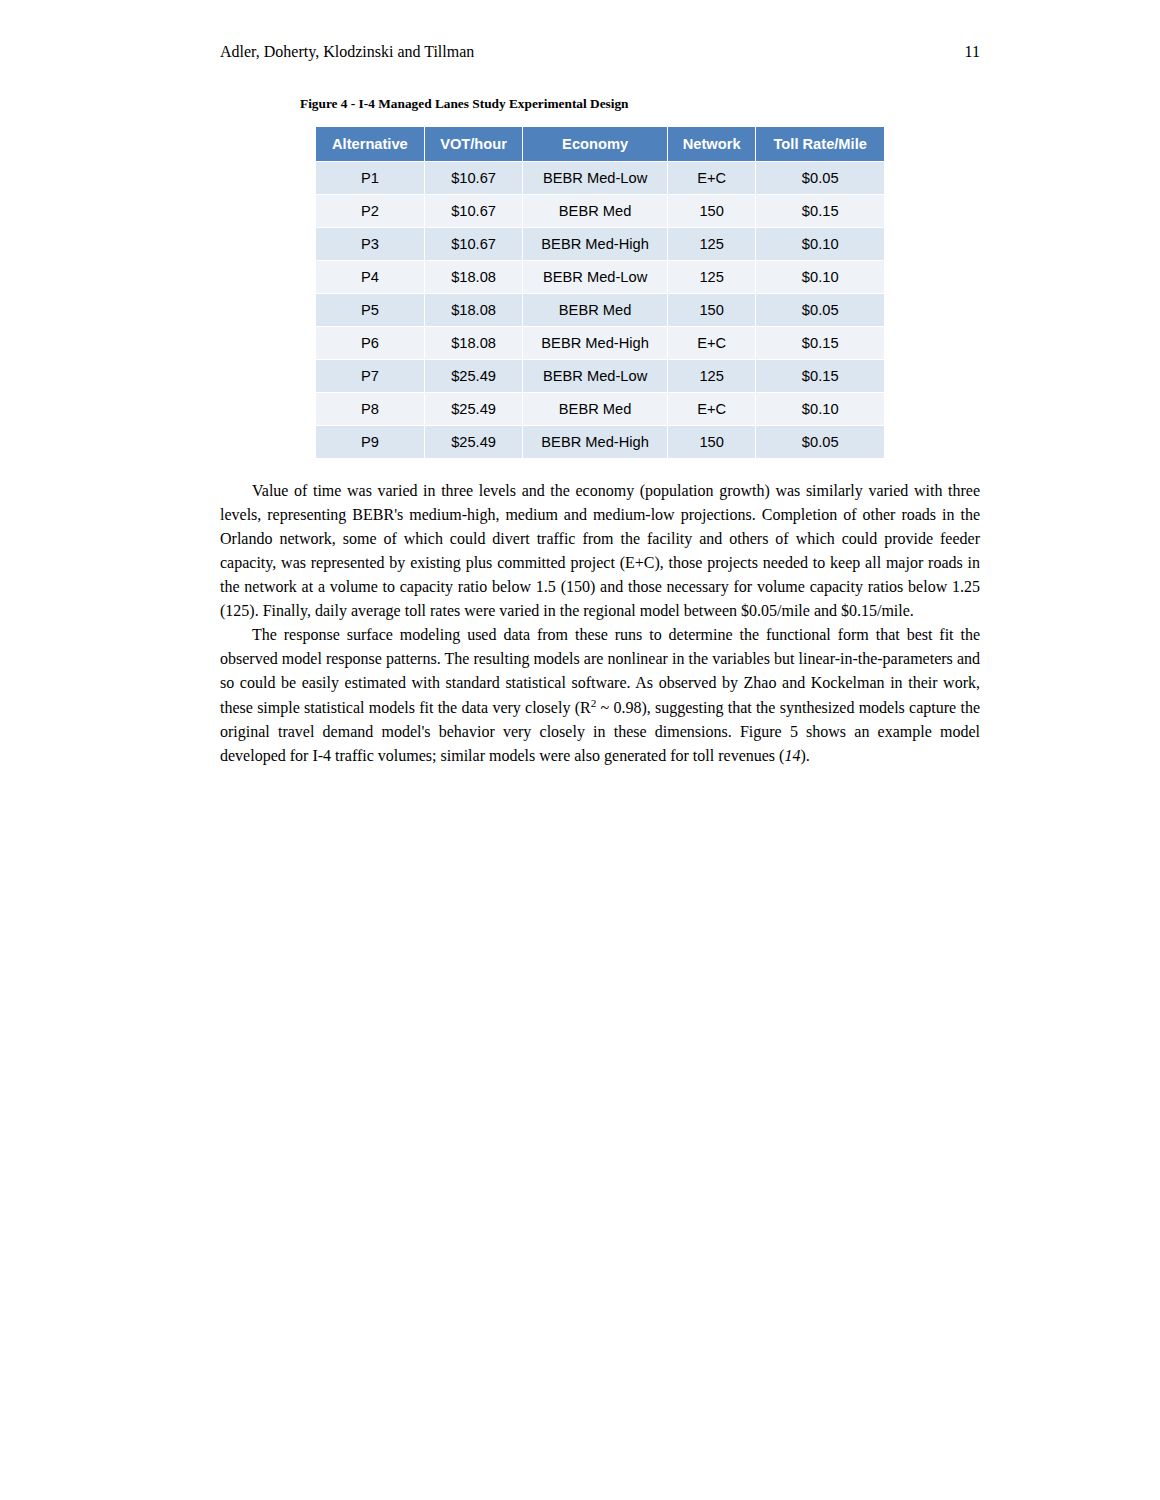Adler, Doherty, Klodzinski and Tillman 11
Figure 4 - I-4 Managed Lanes Study Experimental Design
| Alternative | VOT/hour | Economy | Network | Toll Rate/Mile |
| --- | --- | --- | --- | --- |
| P1 | $10.67 | BEBR Med-Low | E+C | $0.05 |
| P2 | $10.67 | BEBR Med | 150 | $0.15 |
| P3 | $10.67 | BEBR Med-High | 125 | $0.10 |
| P4 | $18.08 | BEBR Med-Low | 125 | $0.10 |
| P5 | $18.08 | BEBR Med | 150 | $0.05 |
| P6 | $18.08 | BEBR Med-High | E+C | $0.15 |
| P7 | $25.49 | BEBR Med-Low | 125 | $0.15 |
| P8 | $25.49 | BEBR Med | E+C | $0.10 |
| P9 | $25.49 | BEBR Med-High | 150 | $0.05 |
Value of time was varied in three levels and the economy (population growth) was similarly varied with three levels, representing BEBR's medium-high, medium and medium-low projections. Completion of other roads in the Orlando network, some of which could divert traffic from the facility and others of which could provide feeder capacity, was represented by existing plus committed project (E+C), those projects needed to keep all major roads in the network at a volume to capacity ratio below 1.5 (150) and those necessary for volume capacity ratios below 1.25 (125). Finally, daily average toll rates were varied in the regional model between $0.05/mile and $0.15/mile.
The response surface modeling used data from these runs to determine the functional form that best fit the observed model response patterns. The resulting models are nonlinear in the variables but linear-in-the-parameters and so could be easily estimated with standard statistical software. As observed by Zhao and Kockelman in their work, these simple statistical models fit the data very closely (R2 ~ 0.98), suggesting that the synthesized models capture the original travel demand model's behavior very closely in these dimensions. Figure 5 shows an example model developed for I-4 traffic volumes; similar models were also generated for toll revenues (14).